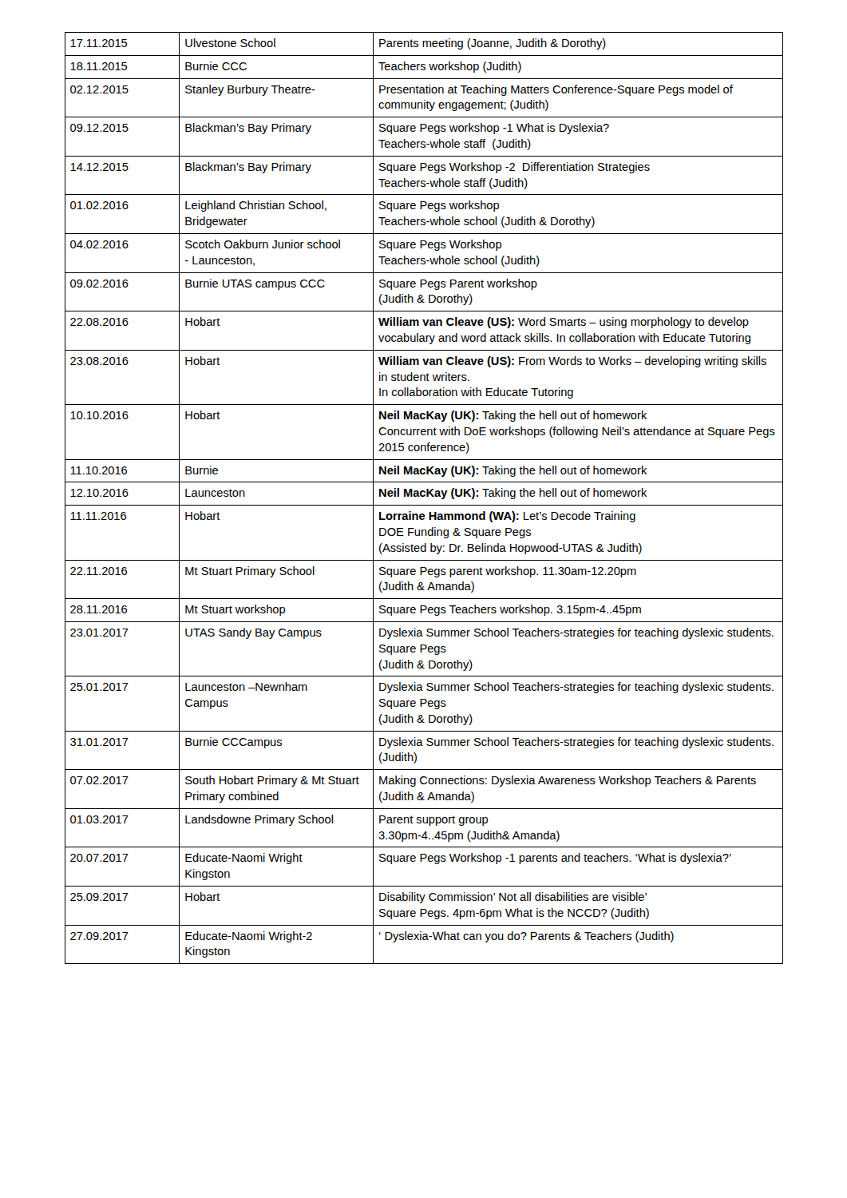| 17.11.2015 | Ulvestone School | Parents meeting (Joanne, Judith & Dorothy) |
| 18.11.2015 | Burnie CCC | Teachers workshop (Judith) |
| 02.12.2015 | Stanley Burbury Theatre- | Presentation at Teaching Matters Conference-Square Pegs model of community engagement; (Judith) |
| 09.12.2015 | Blackman’s Bay Primary | Square Pegs workshop -1 What is Dyslexia? Teachers-whole staff (Judith) |
| 14.12.2015 | Blackman’s Bay Primary | Square Pegs Workshop -2 Differentiation Strategies Teachers-whole staff (Judith) |
| 01.02.2016 | Leighland Christian School, Bridgewater | Square Pegs workshop Teachers-whole school (Judith & Dorothy) |
| 04.02.2016 | Scotch Oakburn Junior school - Launceston, | Square Pegs Workshop Teachers-whole school (Judith) |
| 09.02.2016 | Burnie UTAS campus CCC | Square Pegs Parent workshop (Judith & Dorothy) |
| 22.08.2016 | Hobart | William van Cleave (US): Word Smarts – using morphology to develop vocabulary and word attack skills. In collaboration with Educate Tutoring |
| 23.08.2016 | Hobart | William van Cleave (US): From Words to Works – developing writing skills in student writers. In collaboration with Educate Tutoring |
| 10.10.2016 | Hobart | Neil MacKay (UK): Taking the hell out of homework Concurrent with DoE workshops (following Neil’s attendance at Square Pegs 2015 conference) |
| 11.10.2016 | Burnie | Neil MacKay (UK): Taking the hell out of homework |
| 12.10.2016 | Launceston | Neil MacKay (UK): Taking the hell out of homework |
| 11.11.2016 | Hobart | Lorraine Hammond (WA): Let’s Decode Training DOE Funding & Square Pegs (Assisted by: Dr. Belinda Hopwood-UTAS & Judith) |
| 22.11.2016 | Mt Stuart Primary School | Square Pegs parent workshop. 11.30am-12.20pm (Judith & Amanda) |
| 28.11.2016 | Mt Stuart workshop | Square Pegs Teachers workshop. 3.15pm-4..45pm |
| 23.01.2017 | UTAS Sandy Bay Campus | Dyslexia Summer School Teachers-strategies for teaching dyslexic students. Square Pegs (Judith & Dorothy) |
| 25.01.2017 | Launceston –Newnham Campus | Dyslexia Summer School Teachers-strategies for teaching dyslexic students. Square Pegs (Judith & Dorothy) |
| 31.01.2017 | Burnie CCCampus | Dyslexia Summer School Teachers-strategies for teaching dyslexic students. (Judith) |
| 07.02.2017 | South Hobart Primary & Mt Stuart Primary combined | Making Connections: Dyslexia Awareness Workshop Teachers & Parents (Judith & Amanda) |
| 01.03.2017 | Landsdowne Primary School | Parent support group 3.30pm-4..45pm (Judith& Amanda) |
| 20.07.2017 | Educate-Naomi Wright Kingston | Square Pegs Workshop -1 parents and teachers. ‘What is dyslexia?’ |
| 25.09.2017 | Hobart | Disability Commission’ Not all disabilities are visible’ Square Pegs. 4pm-6pm What is the NCCD? (Judith) |
| 27.09.2017 | Educate-Naomi Wright-2 Kingston | ‘ Dyslexia-What can you do? Parents & Teachers (Judith) |